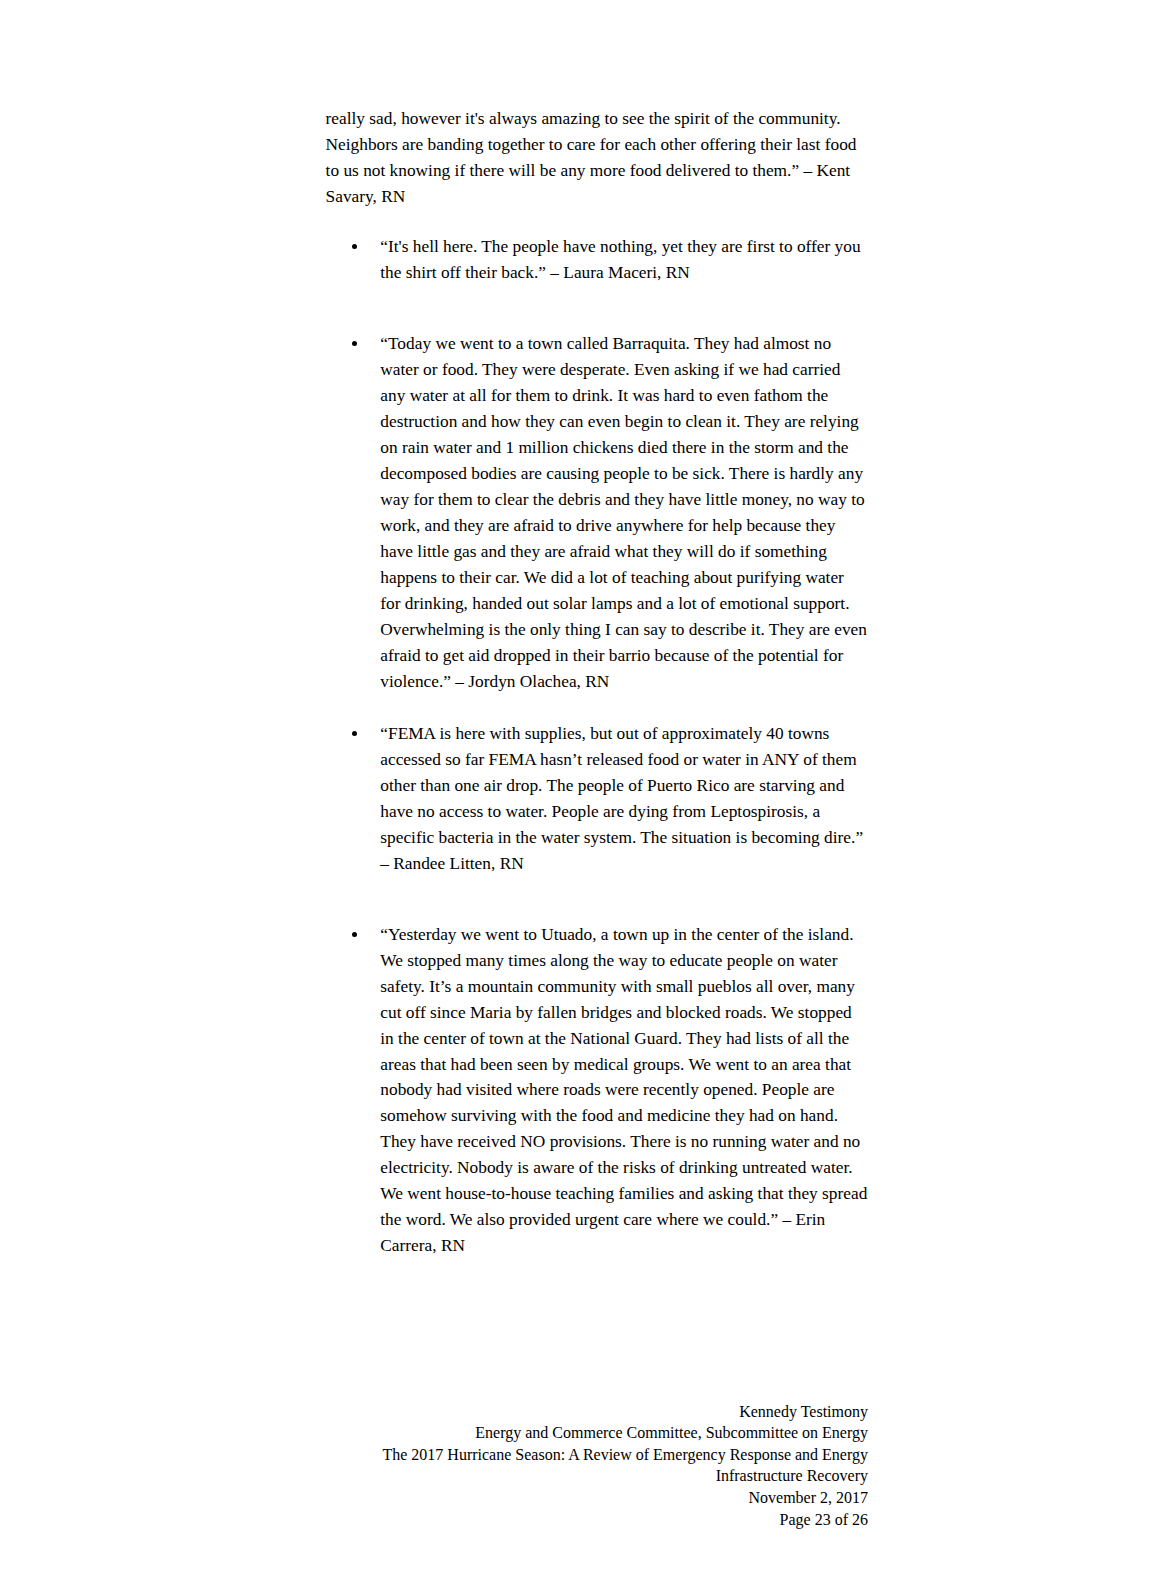really sad, however it's always amazing to see the spirit of the community. Neighbors are banding together to care for each other offering their last food to us not knowing if there will be any more food delivered to them.” – Kent Savary, RN
“It's hell here. The people have nothing, yet they are first to offer you the shirt off their back.” – Laura Maceri, RN
“Today we went to a town called Barraquita. They had almost no water or food. They were desperate. Even asking if we had carried any water at all for them to drink. It was hard to even fathom the destruction and how they can even begin to clean it. They are relying on rain water and 1 million chickens died there in the storm and the decomposed bodies are causing people to be sick. There is hardly any way for them to clear the debris and they have little money, no way to work, and they are afraid to drive anywhere for help because they have little gas and they are afraid what they will do if something happens to their car. We did a lot of teaching about purifying water for drinking, handed out solar lamps and a lot of emotional support. Overwhelming is the only thing I can say to describe it. They are even afraid to get aid dropped in their barrio because of the potential for violence.” – Jordyn Olachea, RN
“FEMA is here with supplies, but out of approximately 40 towns accessed so far FEMA hasn’t released food or water in ANY of them other than one air drop. The people of Puerto Rico are starving and have no access to water. People are dying from Leptospirosis, a specific bacteria in the water system. The situation is becoming dire.” – Randee Litten, RN
“Yesterday we went to Utuado, a town up in the center of the island. We stopped many times along the way to educate people on water safety. It’s a mountain community with small pueblos all over, many cut off since Maria by fallen bridges and blocked roads. We stopped in the center of town at the National Guard. They had lists of all the areas that had been seen by medical groups. We went to an area that nobody had visited where roads were recently opened. People are somehow surviving with the food and medicine they had on hand. They have received NO provisions. There is no running water and no electricity. Nobody is aware of the risks of drinking untreated water. We went house-to-house teaching families and asking that they spread the word. We also provided urgent care where we could.” – Erin Carrera, RN
Kennedy Testimony
Energy and Commerce Committee, Subcommittee on Energy
The 2017 Hurricane Season: A Review of Emergency Response and Energy Infrastructure Recovery
November 2, 2017
Page 23 of 26